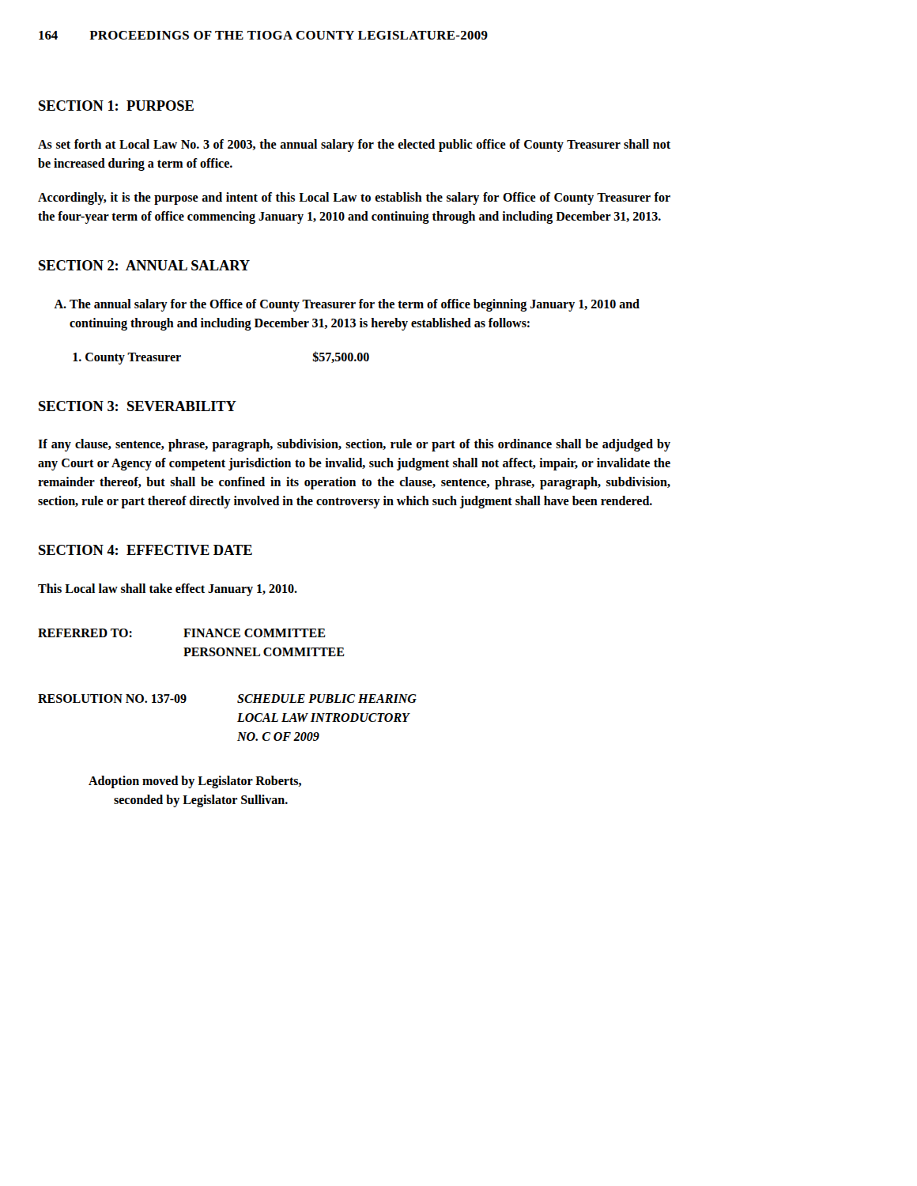164 PROCEEDINGS OF THE TIOGA COUNTY LEGISLATURE-2009
SECTION 1: PURPOSE
As set forth at Local Law No. 3 of 2003, the annual salary for the elected public office of County Treasurer shall not be increased during a term of office.
Accordingly, it is the purpose and intent of this Local Law to establish the salary for Office of County Treasurer for the four-year term of office commencing January 1, 2010 and continuing through and including December 31, 2013.
SECTION 2: ANNUAL SALARY
The annual salary for the Office of County Treasurer for the term of office beginning January 1, 2010 and continuing through and including December 31, 2013 is hereby established as follows:
County Treasurer $57,500.00
SECTION 3: SEVERABILITY
If any clause, sentence, phrase, paragraph, subdivision, section, rule or part of this ordinance shall be adjudged by any Court or Agency of competent jurisdiction to be invalid, such judgment shall not affect, impair, or invalidate the remainder thereof, but shall be confined in its operation to the clause, sentence, phrase, paragraph, subdivision, section, rule or part thereof directly involved in the controversy in which such judgment shall have been rendered.
SECTION 4: EFFECTIVE DATE
This Local law shall take effect January 1, 2010.
| REFERRED TO: | FINANCE COMMITTEE PERSONNEL COMMITTEE |
| RESOLUTION NO. 137-09 | SCHEDULE PUBLIC HEARING LOCAL LAW INTRODUCTORY NO. C OF 2009 |
Adoption moved by Legislator Roberts,
seconded by Legislator Sullivan.